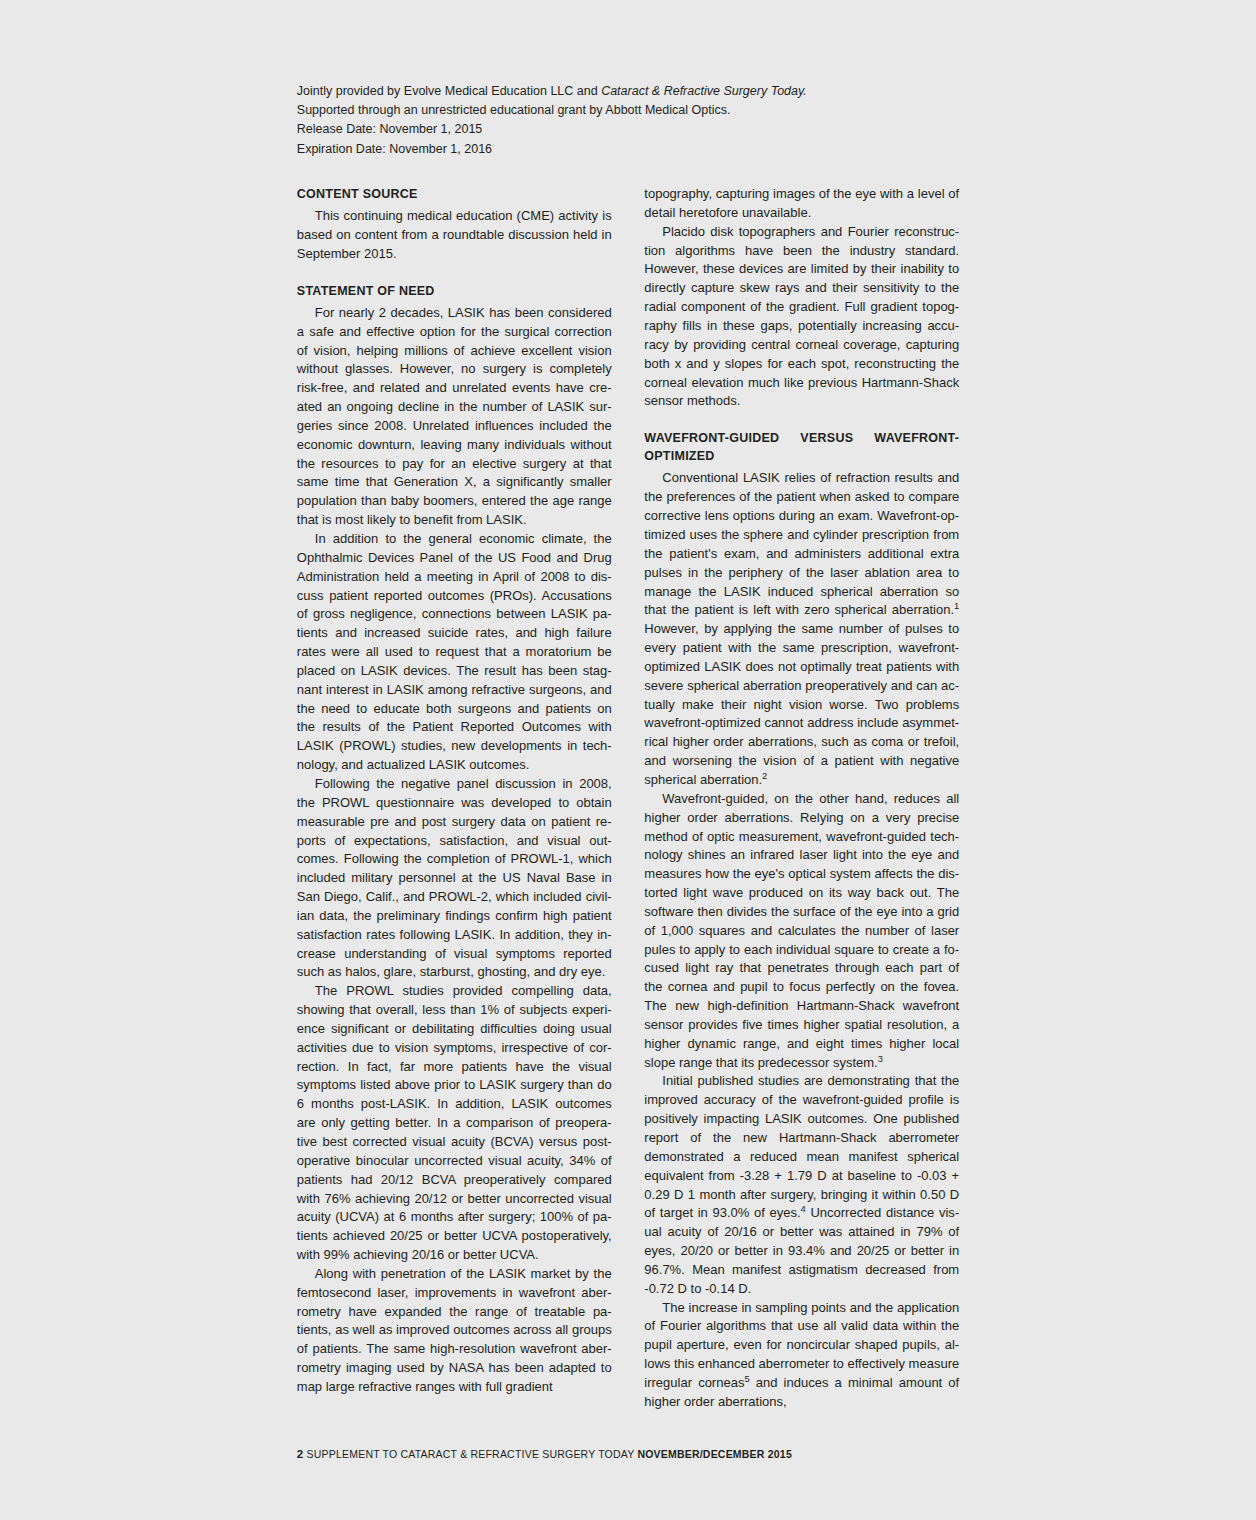Jointly provided by Evolve Medical Education LLC and Cataract & Refractive Surgery Today.
Supported through an unrestricted educational grant by Abbott Medical Optics.
Release Date: November 1, 2015
Expiration Date: November 1, 2016
CONTENT SOURCE
This continuing medical education (CME) activity is based on content from a roundtable discussion held in September 2015.
STATEMENT OF NEED
For nearly 2 decades, LASIK has been considered a safe and effective option for the surgical correction of vision, helping millions of achieve excellent vision without glasses. However, no surgery is completely risk-free, and related and unrelated events have created an ongoing decline in the number of LASIK surgeries since 2008. Unrelated influences included the economic downturn, leaving many individuals without the resources to pay for an elective surgery at that same time that Generation X, a significantly smaller population than baby boomers, entered the age range that is most likely to benefit from LASIK.
In addition to the general economic climate, the Ophthalmic Devices Panel of the US Food and Drug Administration held a meeting in April of 2008 to discuss patient reported outcomes (PROs). Accusations of gross negligence, connections between LASIK patients and increased suicide rates, and high failure rates were all used to request that a moratorium be placed on LASIK devices. The result has been stagnant interest in LASIK among refractive surgeons, and the need to educate both surgeons and patients on the results of the Patient Reported Outcomes with LASIK (PROWL) studies, new developments in technology, and actualized LASIK outcomes.
Following the negative panel discussion in 2008, the PROWL questionnaire was developed to obtain measurable pre and post surgery data on patient reports of expectations, satisfaction, and visual outcomes. Following the completion of PROWL-1, which included military personnel at the US Naval Base in San Diego, Calif., and PROWL-2, which included civilian data, the preliminary findings confirm high patient satisfaction rates following LASIK. In addition, they increase understanding of visual symptoms reported such as halos, glare, starburst, ghosting, and dry eye.
The PROWL studies provided compelling data, showing that overall, less than 1% of subjects experience significant or debilitating difficulties doing usual activities due to vision symptoms, irrespective of correction. In fact, far more patients have the visual symptoms listed above prior to LASIK surgery than do 6 months post-LASIK. In addition, LASIK outcomes are only getting better. In a comparison of preoperative best corrected visual acuity (BCVA) versus postoperative binocular uncorrected visual acuity, 34% of patients had 20/12 BCVA preoperatively compared with 76% achieving 20/12 or better uncorrected visual acuity (UCVA) at 6 months after surgery; 100% of patients achieved 20/25 or better UCVA postoperatively, with 99% achieving 20/16 or better UCVA.
Along with penetration of the LASIK market by the femtosecond laser, improvements in wavefront aberrometry have expanded the range of treatable patients, as well as improved outcomes across all groups of patients. The same high-resolution wavefront aberrometry imaging used by NASA has been adapted to map large refractive ranges with full gradient
topography, capturing images of the eye with a level of detail heretofore unavailable.
Placido disk topographers and Fourier reconstruction algorithms have been the industry standard. However, these devices are limited by their inability to directly capture skew rays and their sensitivity to the radial component of the gradient. Full gradient topography fills in these gaps, potentially increasing accuracy by providing central corneal coverage, capturing both x and y slopes for each spot, reconstructing the corneal elevation much like previous Hartmann-Shack sensor methods.
WAVEFRONT-GUIDED VERSUS WAVEFRONT-OPTIMIZED
Conventional LASIK relies of refraction results and the preferences of the patient when asked to compare corrective lens options during an exam. Wavefront-optimized uses the sphere and cylinder prescription from the patient's exam, and administers additional extra pulses in the periphery of the laser ablation area to manage the LASIK induced spherical aberration so that the patient is left with zero spherical aberration.1 However, by applying the same number of pulses to every patient with the same prescription, wavefront-optimized LASIK does not optimally treat patients with severe spherical aberration preoperatively and can actually make their night vision worse. Two problems wavefront-optimized cannot address include asymmetrical higher order aberrations, such as coma or trefoil, and worsening the vision of a patient with negative spherical aberration.2
Wavefront-guided, on the other hand, reduces all higher order aberrations. Relying on a very precise method of optic measurement, wavefront-guided technology shines an infrared laser light into the eye and measures how the eye's optical system affects the distorted light wave produced on its way back out. The software then divides the surface of the eye into a grid of 1,000 squares and calculates the number of laser pules to apply to each individual square to create a focused light ray that penetrates through each part of the cornea and pupil to focus perfectly on the fovea. The new high-definition Hartmann-Shack wavefront sensor provides five times higher spatial resolution, a higher dynamic range, and eight times higher local slope range that its predecessor system.3
Initial published studies are demonstrating that the improved accuracy of the wavefront-guided profile is positively impacting LASIK outcomes. One published report of the new Hartmann-Shack aberrometer demonstrated a reduced mean manifest spherical equivalent from -3.28 + 1.79 D at baseline to -0.03 + 0.29 D 1 month after surgery, bringing it within 0.50 D of target in 93.0% of eyes.4 Uncorrected distance visual acuity of 20/16 or better was attained in 79% of eyes, 20/20 or better in 93.4% and 20/25 or better in 96.7%. Mean manifest astigmatism decreased from -0.72 D to -0.14 D.
The increase in sampling points and the application of Fourier algorithms that use all valid data within the pupil aperture, even for noncircular shaped pupils, allows this enhanced aberrometer to effectively measure irregular corneas5 and induces a minimal amount of higher order aberrations,
2 SUPPLEMENT TO CATARACT & REFRACTIVE SURGERY TODAY NOVEMBER/DECEMBER 2015